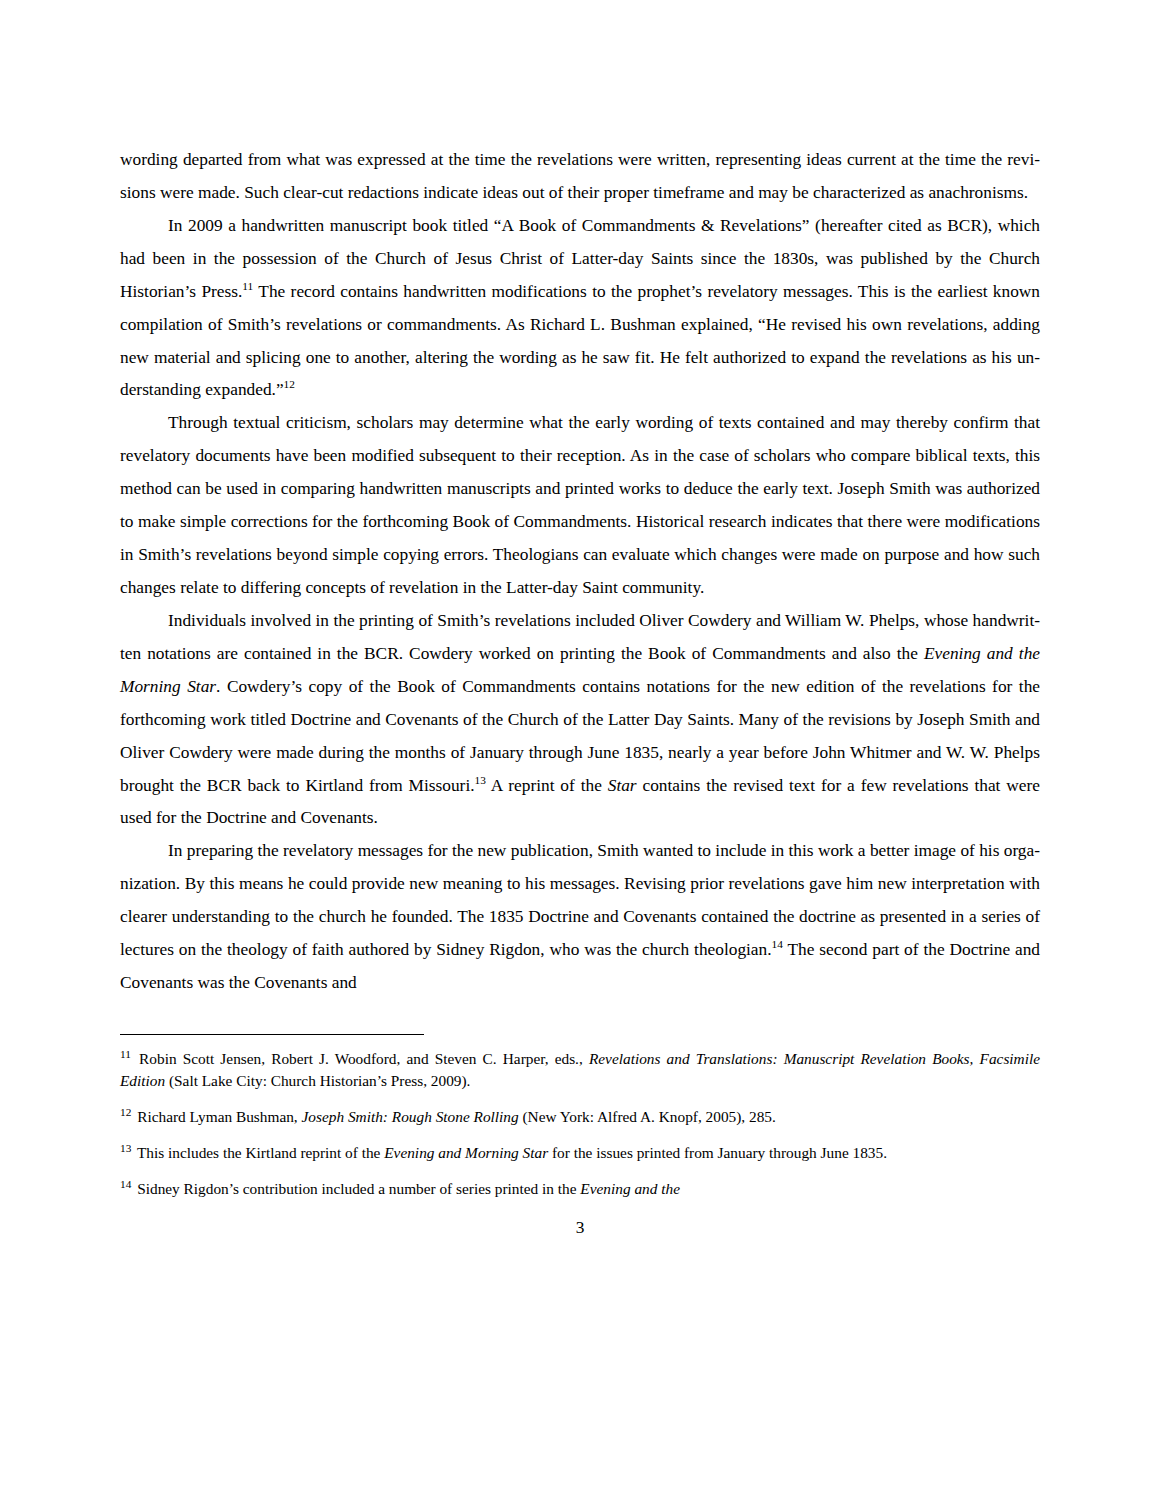wording departed from what was expressed at the time the revelations were written, representing ideas current at the time the revisions were made. Such clear-cut redactions indicate ideas out of their proper timeframe and may be characterized as anachronisms.
In 2009 a handwritten manuscript book titled “A Book of Commandments & Revelations” (hereafter cited as BCR), which had been in the possession of the Church of Jesus Christ of Latter-day Saints since the 1830s, was published by the Church Historian’s Press.11 The record contains handwritten modifications to the prophet’s revelatory messages. This is the earliest known compilation of Smith’s revelations or commandments. As Richard L. Bushman explained, “He revised his own revelations, adding new material and splicing one to another, altering the wording as he saw fit. He felt authorized to expand the revelations as his understanding expanded.”12
Through textual criticism, scholars may determine what the early wording of texts contained and may thereby confirm that revelatory documents have been modified subsequent to their reception. As in the case of scholars who compare biblical texts, this method can be used in comparing handwritten manuscripts and printed works to deduce the early text. Joseph Smith was authorized to make simple corrections for the forthcoming Book of Commandments. Historical research indicates that there were modifications in Smith’s revelations beyond simple copying errors. Theologians can evaluate which changes were made on purpose and how such changes relate to differing concepts of revelation in the Latter-day Saint community.
Individuals involved in the printing of Smith’s revelations included Oliver Cowdery and William W. Phelps, whose handwritten notations are contained in the BCR. Cowdery worked on printing the Book of Commandments and also the Evening and the Morning Star. Cowdery’s copy of the Book of Commandments contains notations for the new edition of the revelations for the forthcoming work titled Doctrine and Covenants of the Church of the Latter Day Saints. Many of the revisions by Joseph Smith and Oliver Cowdery were made during the months of January through June 1835, nearly a year before John Whitmer and W. W. Phelps brought the BCR back to Kirtland from Missouri.13 A reprint of the Star contains the revised text for a few revelations that were used for the Doctrine and Covenants.
In preparing the revelatory messages for the new publication, Smith wanted to include in this work a better image of his organization. By this means he could provide new meaning to his messages. Revising prior revelations gave him new interpretation with clearer understanding to the church he founded. The 1835 Doctrine and Covenants contained the doctrine as presented in a series of lectures on the theology of faith authored by Sidney Rigdon, who was the church theologian.14 The second part of the Doctrine and Covenants was the Covenants and
11 Robin Scott Jensen, Robert J. Woodford, and Steven C. Harper, eds., Revelations and Translations: Manuscript Revelation Books, Facsimile Edition (Salt Lake City: Church Historian’s Press, 2009).
12 Richard Lyman Bushman, Joseph Smith: Rough Stone Rolling (New York: Alfred A. Knopf, 2005), 285.
13 This includes the Kirtland reprint of the Evening and Morning Star for the issues printed from January through June 1835.
14 Sidney Rigdon’s contribution included a number of series printed in the Evening and the
3